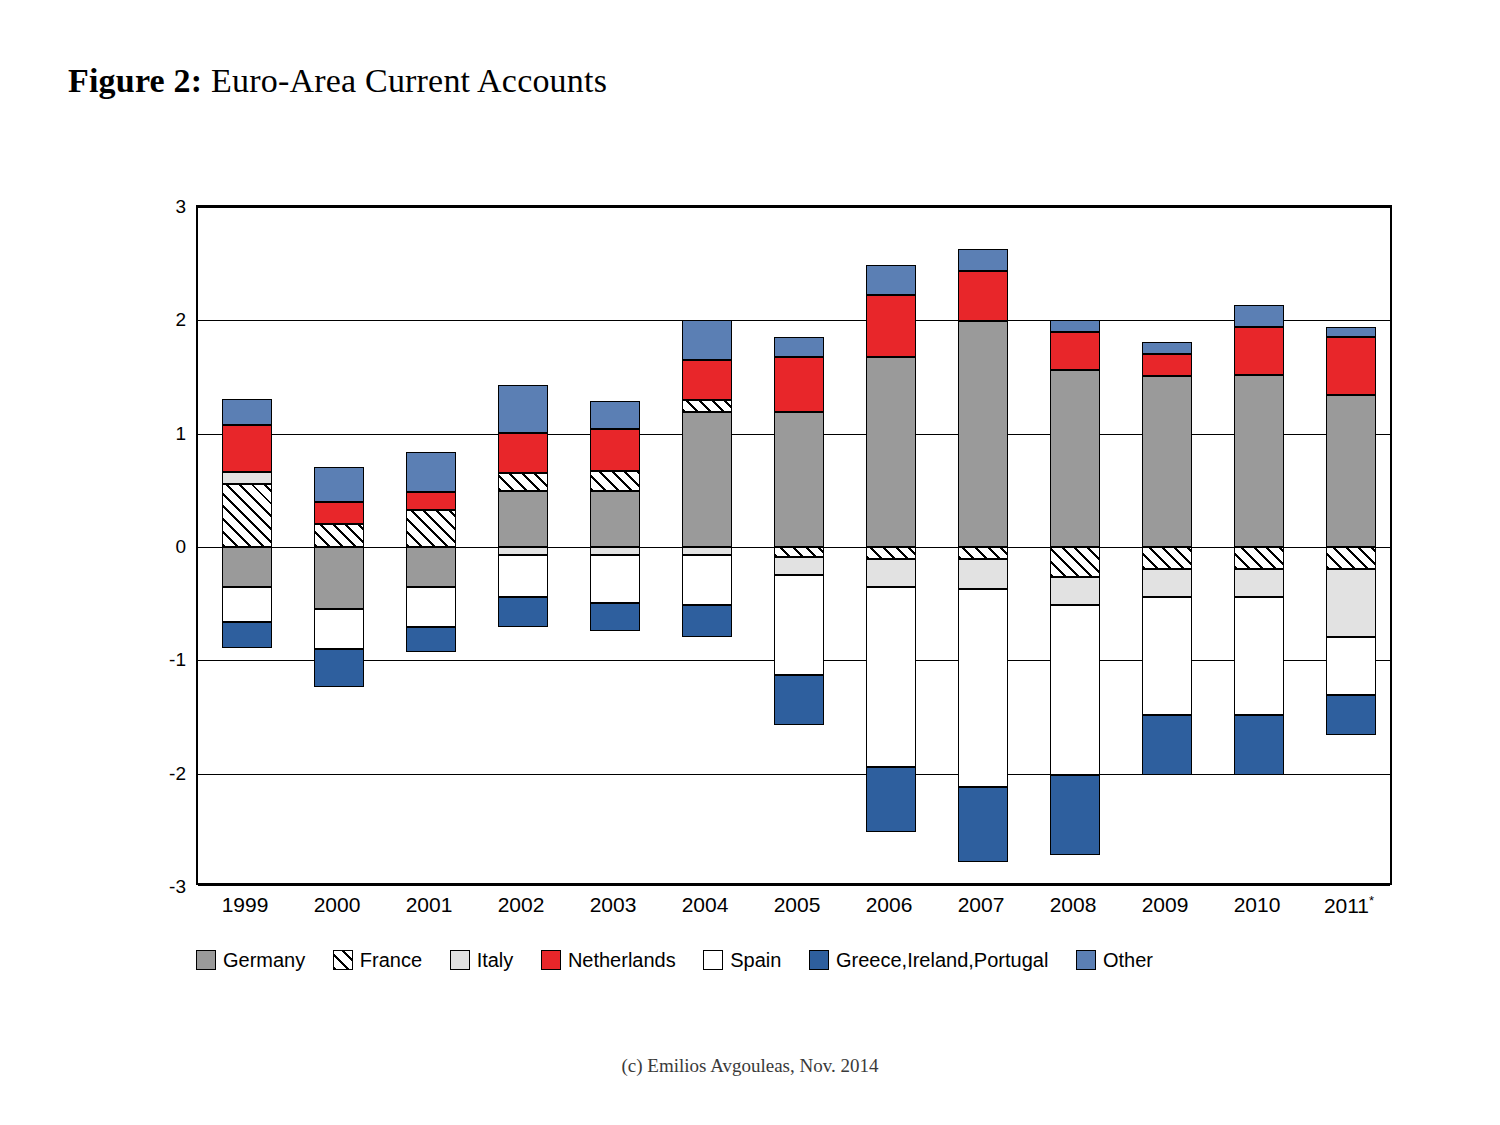Figure 2: Euro-Area Current Accounts
Percent of Euro-Area GDP
3 2 1 0 -1 -2 -3
1999 2000 2001 2002 2003 2004 2005 2006 2007 2008 2009 2010 2011*
Germany France Italy Netherlands Spain Greece,Ireland,Portugal Other
(c) Emilios Avgouleas, Nov. 2014